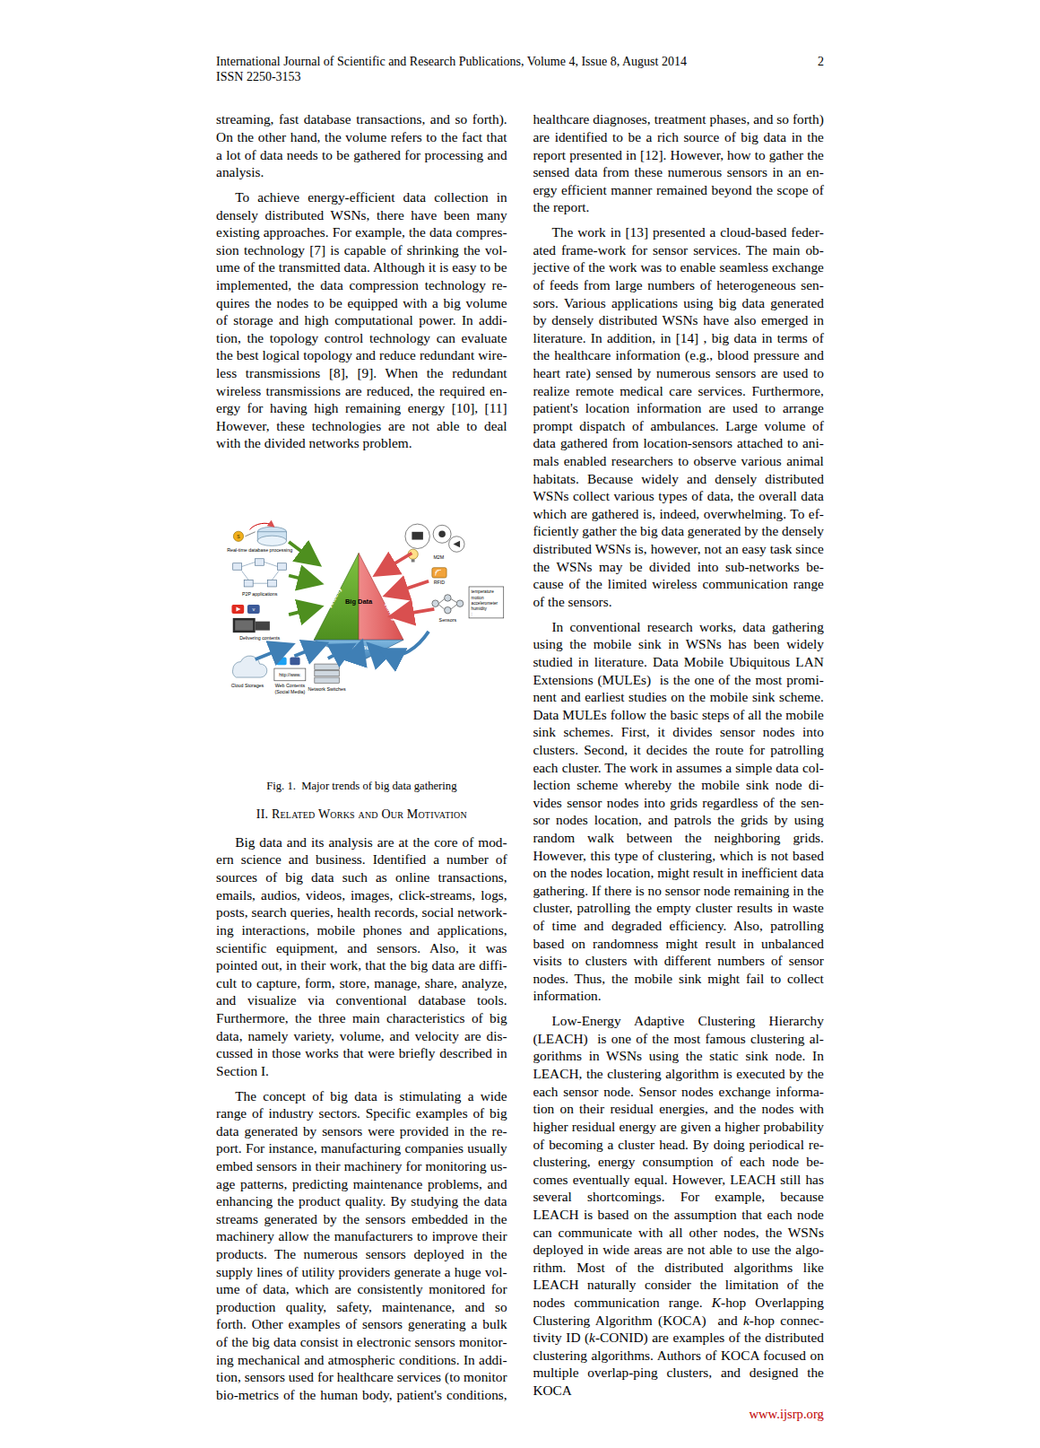International Journal of Scientific and Research Publications, Volume 4, Issue 8, August 2014
ISSN 2250-3153
2
streaming, fast database transactions, and so forth). On the other hand, the volume refers to the fact that a lot of data needs to be gathered for processing and analysis.
To achieve energy-efficient data collection in densely distributed WSNs, there have been many existing approaches. For example, the data compression technology [7] is capable of shrinking the volume of the transmitted data. Although it is easy to be implemented, the data compression technology requires the nodes to be equipped with a big volume of storage and high computational power. In addition, the topology control technology can evaluate the best logical topology and reduce redundant wireless transmissions [8], [9]. When the redundant wireless transmissions are reduced, the required energy for having high remaining energy [10], [11] However, these technologies are not able to deal with the divided networks problem.
Big Data Velocity Variety Volume $ Real-time database processing P2P applications v Delivering contents Cloud Storages http://www. Web Contents (Social Media) Network Switches M2M RFID Sensors temperature motion accelerometer humidity :
Fig. 1. Major trends of big data gathering
II. Related Works and Our Motivation
Big data and its analysis are at the core of modern science and business. Identified a number of sources of big data such as online transactions, emails, audios, videos, images, click-streams, logs, posts, search queries, health records, social networking interactions, mobile phones and applications, scientific equipment, and sensors. Also, it was pointed out, in their work, that the big data are difficult to capture, form, store, manage, share, analyze, and visualize via conventional database tools. Furthermore, the three main characteristics of big data, namely variety, volume, and velocity are discussed in those works that were briefly described in Section I.
The concept of big data is stimulating a wide range of industry sectors. Specific examples of big data generated by sensors were provided in the report. For instance, manufacturing companies usually embed sensors in their machinery for monitoring usage patterns, predicting maintenance problems, and enhancing the product quality. By studying the data streams generated by the sensors embedded in the machinery allow the manufacturers to improve their products. The numerous sensors deployed in the supply lines of utility providers generate a huge volume of data, which are consistently monitored for production quality, safety, maintenance, and so forth. Other examples of sensors generating a bulk of the big data consist in electronic sensors monitoring mechanical and atmospheric conditions. In addition, sensors used for healthcare services (to monitor bio-metrics of the human body, patient's conditions, healthcare diagnoses, treatment phases, and so forth) are identified to be a rich source of big data in the report presented in [12]. However, how to gather the sensed data from these numerous sensors in an energy efficient manner remained beyond the scope of the report.
The work in [13] presented a cloud-based federated frame-work for sensor services. The main objective of the work was to enable seamless exchange of feeds from large numbers of heterogeneous sensors. Various applications using big data generated by densely distributed WSNs have also emerged in literature. In addition, in [14] , big data in terms of the healthcare information (e.g., blood pressure and heart rate) sensed by numerous sensors are used to realize remote medical care services. Furthermore, patient's location information are used to arrange prompt dispatch of ambulances. Large volume of data gathered from location-sensors attached to animals enabled researchers to observe various animal habitats. Because widely and densely distributed WSNs collect various types of data, the overall data which are gathered is, indeed, overwhelming. To efficiently gather the big data generated by the densely distributed WSNs is, however, not an easy task since the WSNs may be divided into sub-networks because of the limited wireless communication range of the sensors.
In conventional research works, data gathering using the mobile sink in WSNs has been widely studied in literature. Data Mobile Ubiquitous LAN Extensions (MULEs) is the one of the most prominent and earliest studies on the mobile sink scheme. Data MULEs follow the basic steps of all the mobile sink schemes. First, it divides sensor nodes into clusters. Second, it decides the route for patrolling each cluster. The work in assumes a simple data collection scheme whereby the mobile sink node divides sensor nodes into grids regardless of the sensor nodes location, and patrols the grids by using random walk between the neighboring grids. However, this type of clustering, which is not based on the nodes location, might result in inefficient data gathering. If there is no sensor node remaining in the cluster, patrolling the empty cluster results in waste of time and degraded efficiency. Also, patrolling based on randomness might result in unbalanced visits to clusters with different numbers of sensor nodes. Thus, the mobile sink might fail to collect information.
Low-Energy Adaptive Clustering Hierarchy (LEACH) is one of the most famous clustering algorithms in WSNs using the static sink node. In LEACH, the clustering algorithm is executed by the each sensor node. Sensor nodes exchange information on their residual energies, and the nodes with higher residual energy are given a higher probability of becoming a cluster head. By doing periodical re-clustering, energy consumption of each node becomes eventually equal. However, LEACH still has several shortcomings. For example, because LEACH is based on the assumption that each node can communicate with all other nodes, the WSNs deployed in wide areas are not able to use the algorithm. Most of the distributed algorithms like LEACH naturally consider the limitation of the nodes communication range. K-hop Overlapping Clustering Algorithm (KOCA) and k-hop connectivity ID (k-CONID) are examples of the distributed clustering algorithms. Authors of KOCA focused on multiple overlap-ping clusters, and designed the KOCA
www.ijsrp.org